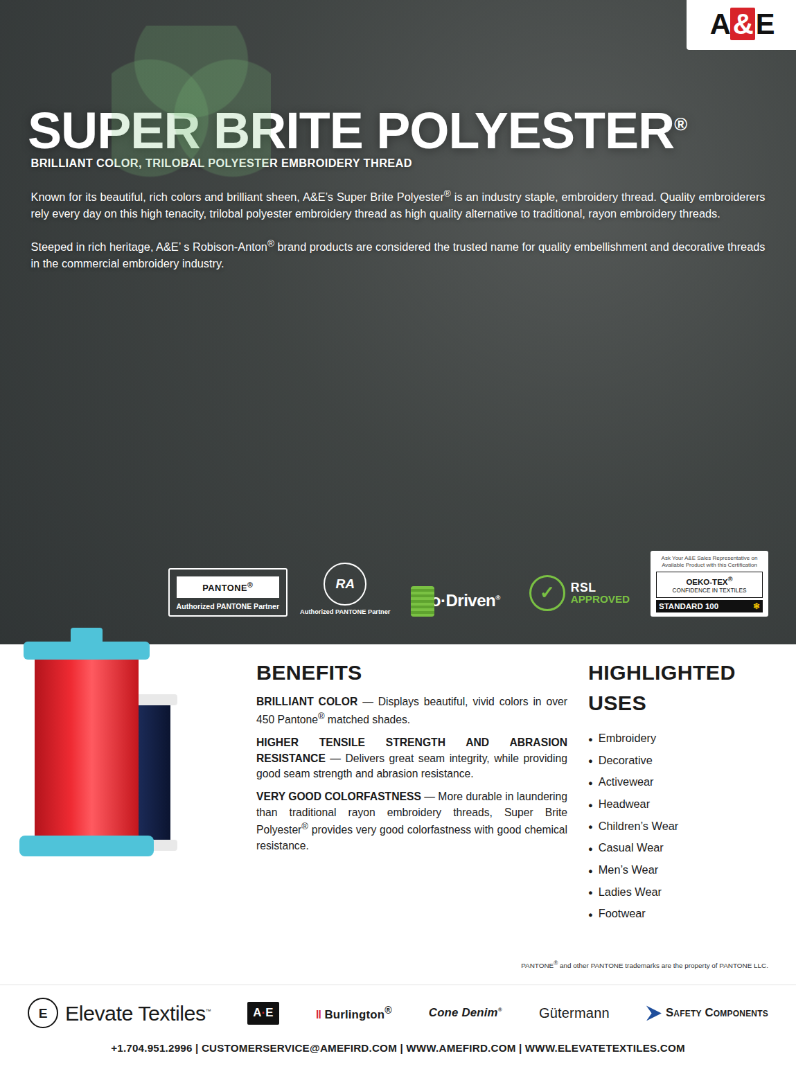A&E®
SUPER BRITE POLYESTER®
BRILLIANT COLOR, TRILOBAL POLYESTER EMBROIDERY THREAD
Known for its beautiful, rich colors and brilliant sheen, A&E’s Super Brite Polyester® is an industry staple, embroidery thread. Quality embroiderers rely every day on this high tenacity, trilobal polyester embroidery thread as high quality alternative to traditional, rayon embroidery threads.
Steeped in rich heritage, A&E’ s Robison-Anton® brand products are considered the trusted name for quality embellishment and decorative threads in the commercial embroidery industry.
PANTONE®
Authorized PANTONE Partner
RA
Authorized PANTONE Partner
Eco·Driven®
✓
RSL APPROVED
Ask Your A&E Sales Representative on
Available Product with this Certification
OEKO-TEX® CONFIDENCE IN TEXTILES
STANDARD 100❄
BENEFITS
BRILLIANT COLOR — Displays beautiful, vivid colors in over 450 Pantone® matched shades.
HIGHER TENSILE STRENGTH AND ABRASION RESISTANCE — Delivers great seam integrity, while providing good seam strength and abrasion resistance.
VERY GOOD COLORFASTNESS — More durable in laundering than traditional rayon embroidery threads, Super Brite Polyester® provides very good colorfastness with good chemical resistance.
HIGHLIGHTED USES
Embroidery
Decorative
Activewear
Headwear
Children’s Wear
Casual Wear
Men’s Wear
Ladies Wear
Footwear
PANTONE® and other PANTONE trademarks are the property of PANTONE LLC.
E Elevate Textiles™
A·E Burlington® Cone Denim® Gütermann Safety Components
+1.704.951.2996 | CUSTOMERSERVICE@AMEFIRD.COM | WWW.AMEFIRD.COM | WWW.ELEVATETEXTILES.COM